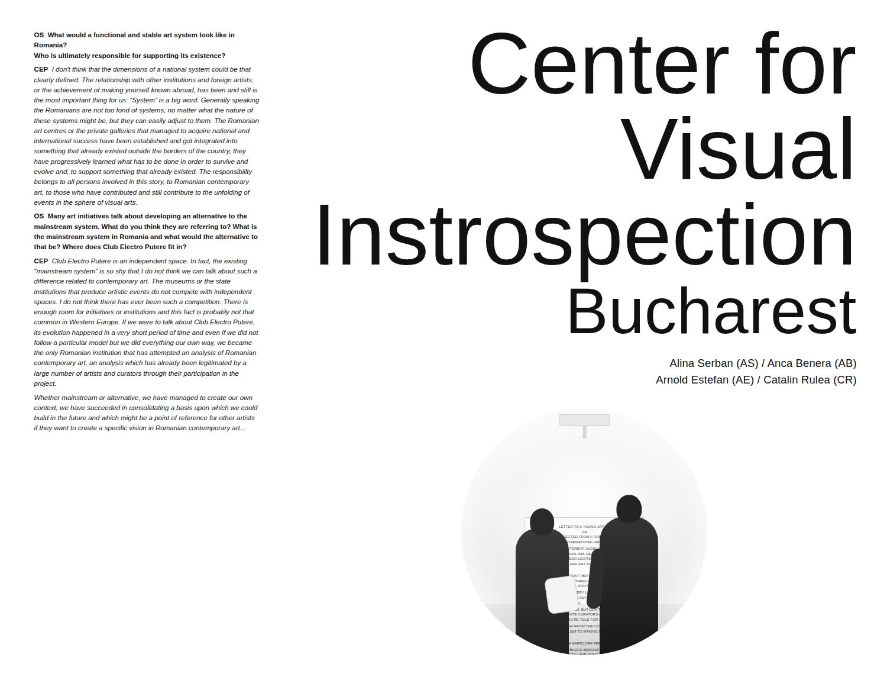OS What would a functional and stable art system look like in Romania?
Who is ultimately responsible for supporting its existence?
CEP I don't think that the dimensions of a national system could be that clearly defined. The relationship with other institutions and foreign artists, or the achievement of making yourself known abroad, has been and still is the most important thing for us. “System” is a big word. Generally speaking the Romanians are not too fond of systems, no matter what the nature of these systems might be, but they can easily adjust to them. The Romanian art centres or the private galleries that managed to acquire national and international success have been established and got integrated into something that already existed outside the borders of the country, they have progressively learned what has to be done in order to survive and evolve and, to support something that already existed. The responsibility belongs to all persons involved in this story, to Romanian contemporary art, to those who have contributed and still contribute to the unfolding of events in the sphere of visual arts.
OS Many art initiatives talk about developing an alternative to the mainstream system. What do you think they are referring to? What is the mainstream system in Romania and what would the alternative to that be? Where does Club Electro Putere fit in?
CEP Club Electro Putere is an independent space. In fact, the existing “mainstream system” is so shy that I do not think we can talk about such a difference related to contemporary art. The museums or the state institutions that produce artistic events do not compete with independent spaces. I do not think there has ever been such a competition. There is enough room for initiatives or institutions and this fact is probably not that common in Western Europe. If we were to talk about Club Electro Putere, its evolution happened in a very short period of time and even if we did not follow a particular model but we did everything our own way, we became the only Romanian institution that has attempted an analysis of Romanian contemporary art, an analysis which has already been legitimated by a large number of artists and curators through their participation in the project.
Whether mainstream or alternative, we have managed to create our own context, we have succeeded in consolidating a basis upon which we could build in the future and which might be a point of reference for other artists if they want to create a specific vision in Romanian contemporary art...
Center for Visual Instrospection Bucharest
Alina Serban (AS) / Anca Benera (AB)
Arnold Estefan (AE) / Catalin Rulea (CR)
LETTER TO A YOUNG ARTIST OR WHAT IS EXPECTED FROM A ROMANIAN ARTIST IN THE INTERNATIONAL ART SYSTEM
IT SHOULD LOOK DIFFERENT. AVOID MINIMALISTS, ABSTRACT-EXPRESSION-ISM, DEATH MASK OR POP STYLE. DON'T USE NEON LIGHTS, USE EARTH, WOOD, AND SAND, WATER, LAND ART AND CONCEPTUAL ART ARE RECOMMENDED.
IN PERFORMANCES, DON'T BOTHER WITH THE CONTENT, THE MOST IM-PORTANT THING IN A PERFORMANCE IS A GOOD DOCUMENTATION. DON'T FORGET YOUR CAMERA.
MAKE VERY SHORT OR VERY LONG VIDEO WORKS. CHEAP TO TRANS-PORT, EASY TO EXHIBIT, INCREASE THE NUMBER OF YOUR SHOWS.
INSTITUTIONAL CRITICISM. BUT DON'T BITE THE OPPORTUNITY TO INVITE CURATORS AND MUSEUMS. GO FOR AN PUBLIC IF YOU'RE TOLD FOR IT.
A FORM OF SOCIALISM FROM THE COMFORTS OF A NICE CAP-ITALIST CAPITALISM TO MAKING USE OF ITS ADVANTAGES.
A WOMAN ARTIST IS A HARDCORE FEMINIST.
WRITE: ICH WAR OSTBLOCK BEWUSST BACK. OK, BYE BYE THE TOURISM METAL AND DOMINIK.
POSITION: THINNER STYLE (ALL).
IT COULD BE SURE ABOUT IS MADE OF CURATORS.